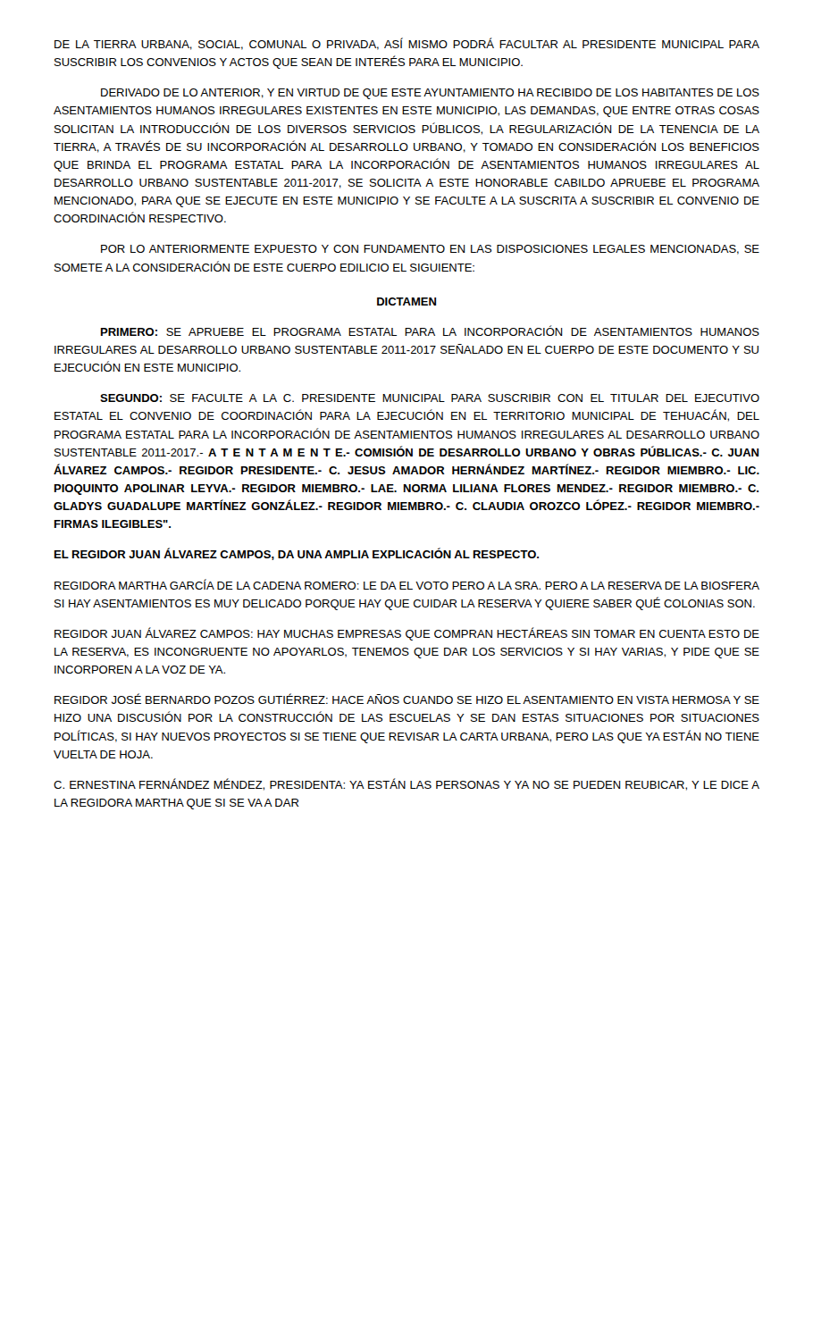DE LA TIERRA URBANA, SOCIAL, COMUNAL O PRIVADA, ASÍ MISMO PODRÁ FACULTAR AL PRESIDENTE MUNICIPAL PARA SUSCRIBIR LOS CONVENIOS Y ACTOS QUE SEAN DE INTERÉS PARA EL MUNICIPIO.
DERIVADO DE LO ANTERIOR, Y EN VIRTUD DE QUE ESTE AYUNTAMIENTO HA RECIBIDO DE LOS HABITANTES DE LOS ASENTAMIENTOS HUMANOS IRREGULARES EXISTENTES EN ESTE MUNICIPIO, LAS DEMANDAS, QUE ENTRE OTRAS COSAS SOLICITAN LA INTRODUCCIÓN DE LOS DIVERSOS SERVICIOS PÚBLICOS, LA REGULARIZACIÓN DE LA TENENCIA DE LA TIERRA, A TRAVÉS DE SU INCORPORACIÓN AL DESARROLLO URBANO, Y TOMADO EN CONSIDERACIÓN LOS BENEFICIOS QUE BRINDA EL PROGRAMA ESTATAL PARA LA INCORPORACIÓN DE ASENTAMIENTOS HUMANOS IRREGULARES AL DESARROLLO URBANO SUSTENTABLE 2011-2017, SE SOLICITA A ESTE HONORABLE CABILDO APRUEBE EL PROGRAMA MENCIONADO, PARA QUE SE EJECUTE EN ESTE MUNICIPIO Y SE FACULTE A LA SUSCRITA A SUSCRIBIR EL CONVENIO DE COORDINACIÓN RESPECTIVO.
POR LO ANTERIORMENTE EXPUESTO Y CON FUNDAMENTO EN LAS DISPOSICIONES LEGALES MENCIONADAS, SE SOMETE A LA CONSIDERACIÓN DE ESTE CUERPO EDILICIO EL SIGUIENTE:
DICTAMEN
PRIMERO: SE APRUEBE EL PROGRAMA ESTATAL PARA LA INCORPORACIÓN DE ASENTAMIENTOS HUMANOS IRREGULARES AL DESARROLLO URBANO SUSTENTABLE 2011-2017 SEÑALADO EN EL CUERPO DE ESTE DOCUMENTO Y SU EJECUCIÓN EN ESTE MUNICIPIO.
SEGUNDO: SE FACULTE A LA C. PRESIDENTE MUNICIPAL PARA SUSCRIBIR CON EL TITULAR DEL EJECUTIVO ESTATAL EL CONVENIO DE COORDINACIÓN PARA LA EJECUCIÓN EN EL TERRITORIO MUNICIPAL DE TEHUACÁN, DEL PROGRAMA ESTATAL PARA LA INCORPORACIÓN DE ASENTAMIENTOS HUMANOS IRREGULARES AL DESARROLLO URBANO SUSTENTABLE 2011-2017.- A T E N T A M E N T E.- COMISIÓN DE DESARROLLO URBANO Y OBRAS PÚBLICAS.- C. JUAN ÁLVAREZ CAMPOS.- REGIDOR PRESIDENTE.- C. JESUS AMADOR HERNÁNDEZ MARTÍNEZ.- REGIDOR MIEMBRO.- LIC. PIOQUINTO APOLINAR LEYVA.- REGIDOR MIEMBRO.- LAE. NORMA LILIANA FLORES MENDEZ.- REGIDOR MIEMBRO.- C. GLADYS GUADALUPE MARTÍNEZ GONZÁLEZ.- REGIDOR MIEMBRO.- C. CLAUDIA OROZCO LÓPEZ.- REGIDOR MIEMBRO.- FIRMAS ILEGIBLES".
EL REGIDOR JUAN ÁLVAREZ CAMPOS, DA UNA AMPLIA EXPLICACIÓN AL RESPECTO.
REGIDORA MARTHA GARCÍA DE LA CADENA ROMERO: LE DA EL VOTO PERO A LA SRA. PERO A LA RESERVA DE LA BIOSFERA SI HAY ASENTAMIENTOS ES MUY DELICADO PORQUE HAY QUE CUIDAR LA RESERVA Y QUIERE SABER QUÉ COLONIAS SON.
REGIDOR JUAN ÁLVAREZ CAMPOS: HAY MUCHAS EMPRESAS QUE COMPRAN HECTÁREAS SIN TOMAR EN CUENTA ESTO DE LA RESERVA, ES INCONGRUENTE NO APOYARLOS, TENEMOS QUE DAR LOS SERVICIOS Y SI HAY VARIAS, Y PIDE QUE SE INCORPOREN A LA VOZ DE YA.
REGIDOR JOSÉ BERNARDO POZOS GUTIÉRREZ: HACE AÑOS CUANDO SE HIZO EL ASENTAMIENTO EN VISTA HERMOSA Y SE HIZO UNA DISCUSIÓN POR LA CONSTRUCCIÓN DE LAS ESCUELAS Y SE DAN ESTAS SITUACIONES POR SITUACIONES POLÍTICAS, SI HAY NUEVOS PROYECTOS SI SE TIENE QUE REVISAR LA CARTA URBANA, PERO LAS QUE YA ESTÁN NO TIENE VUELTA DE HOJA.
C. ERNESTINA FERNÁNDEZ MÉNDEZ, PRESIDENTA: YA ESTÁN LAS PERSONAS Y YA NO SE PUEDEN REUBICAR, Y LE DICE A LA REGIDORA MARTHA QUE SI SE VA A DAR